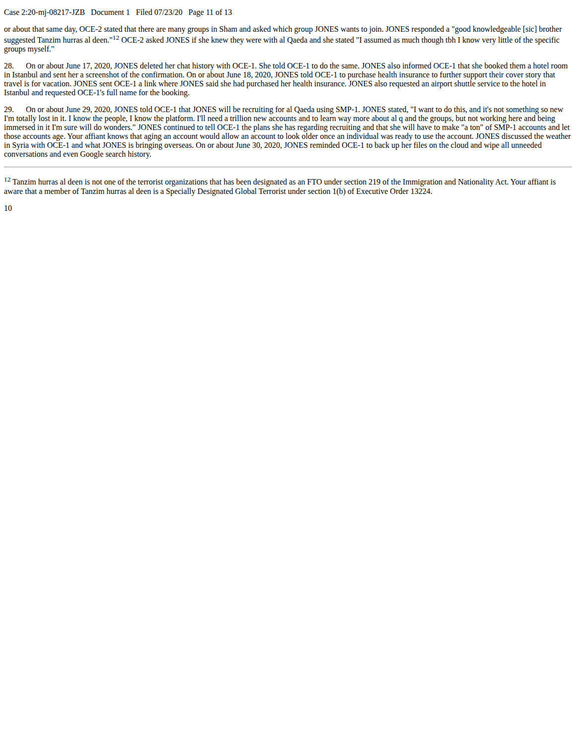Case 2:20-mj-08217-JZB Document 1 Filed 07/23/20 Page 11 of 13
or about that same day, OCE-2 stated that there are many groups in Sham and asked which group JONES wants to join. JONES responded a "good knowledgeable [sic] brother suggested Tanzim hurras al deen."12 OCE-2 asked JONES if she knew they were with al Qaeda and she stated "I assumed as much though tbh I know very little of the specific groups myself."
28. On or about June 17, 2020, JONES deleted her chat history with OCE-1. She told OCE-1 to do the same. JONES also informed OCE-1 that she booked them a hotel room in Istanbul and sent her a screenshot of the confirmation. On or about June 18, 2020, JONES told OCE-1 to purchase health insurance to further support their cover story that travel is for vacation. JONES sent OCE-1 a link where JONES said she had purchased her health insurance. JONES also requested an airport shuttle service to the hotel in Istanbul and requested OCE-1's full name for the booking.
29. On or about June 29, 2020, JONES told OCE-1 that JONES will be recruiting for al Qaeda using SMP-1. JONES stated, "I want to do this, and it's not something so new I'm totally lost in it. I know the people, I know the platform. I'll need a trillion new accounts and to learn way more about al q and the groups, but not working here and being immersed in it I'm sure will do wonders." JONES continued to tell OCE-1 the plans she has regarding recruiting and that she will have to make "a ton" of SMP-1 accounts and let those accounts age. Your affiant knows that aging an account would allow an account to look older once an individual was ready to use the account. JONES discussed the weather in Syria with OCE-1 and what JONES is bringing overseas. On or about June 30, 2020, JONES reminded OCE-1 to back up her files on the cloud and wipe all unneeded conversations and even Google search history.
12 Tanzim hurras al deen is not one of the terrorist organizations that has been designated as an FTO under section 219 of the Immigration and Nationality Act. Your affiant is aware that a member of Tanzim hurras al deen is a Specially Designated Global Terrorist under section 1(b) of Executive Order 13224.
10